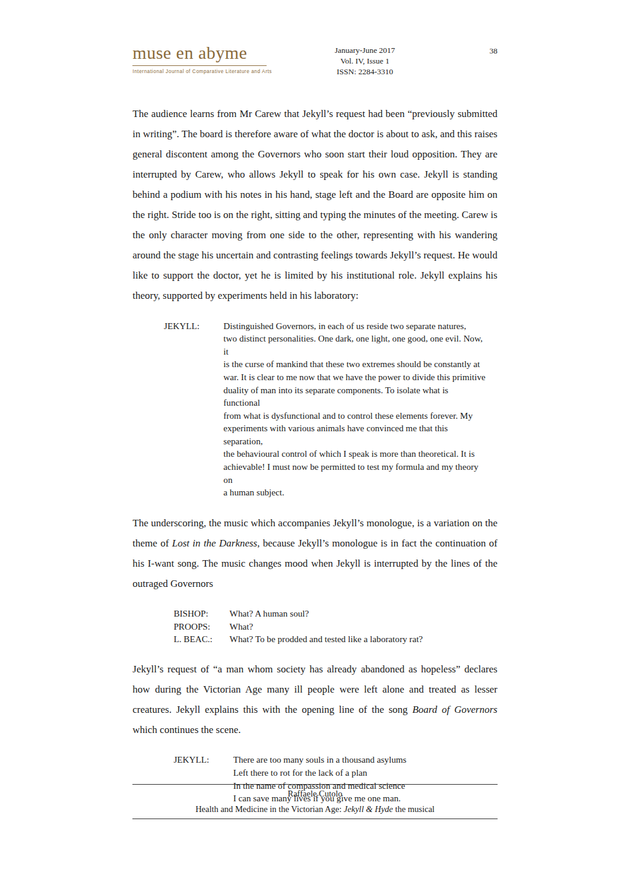muse en abyme
International Journal of Comparative Literature and Arts
January-June 2017
Vol. IV, Issue 1
ISSN: 2284-3310
38
The audience learns from Mr Carew that Jekyll’s request had been “previously submitted in writing”. The board is therefore aware of what the doctor is about to ask, and this raises general discontent among the Governors who soon start their loud opposition. They are interrupted by Carew, who allows Jekyll to speak for his own case. Jekyll is standing behind a podium with his notes in his hand, stage left and the Board are opposite him on the right. Stride too is on the right, sitting and typing the minutes of the meeting. Carew is the only character moving from one side to the other, representing with his wandering around the stage his uncertain and contrasting feelings towards Jekyll’s request. He would like to support the doctor, yet he is limited by his institutional role. Jekyll explains his theory, supported by experiments held in his laboratory:
| JEKYLL: | Distinguished Governors, in each of us reside two separate natures, two distinct personalities. One dark, one light, one good, one evil. Now, it is the curse of mankind that these two extremes should be constantly at war. It is clear to me now that we have the power to divide this primitive duality of man into its separate components. To isolate what is functional from what is dysfunctional and to control these elements forever. My experiments with various animals have convinced me that this separation, the behavioural control of which I speak is more than theoretical. It is achievable! I must now be permitted to test my formula and my theory on a human subject. |
The underscoring, the music which accompanies Jekyll’s monologue, is a variation on the theme of Lost in the Darkness, because Jekyll’s monologue is in fact the continuation of his I-want song. The music changes mood when Jekyll is interrupted by the lines of the outraged Governors
| BISHOP: | What? A human soul? |
| PROOPS: | What? |
| L. BEAC.: | What? To be prodded and tested like a laboratory rat? |
Jekyll’s request of “a man whom society has already abandoned as hopeless” declares how during the Victorian Age many ill people were left alone and treated as lesser creatures. Jekyll explains this with the opening line of the song Board of Governors which continues the scene.
| JEKYLL: | There are too many souls in a thousand asylums Left there to rot for the lack of a plan In the name of compassion and medical science I can save many lives if you give me one man. |
Raffaele Cutolo
Health and Medicine in the Victorian Age: Jekyll & Hyde the musical